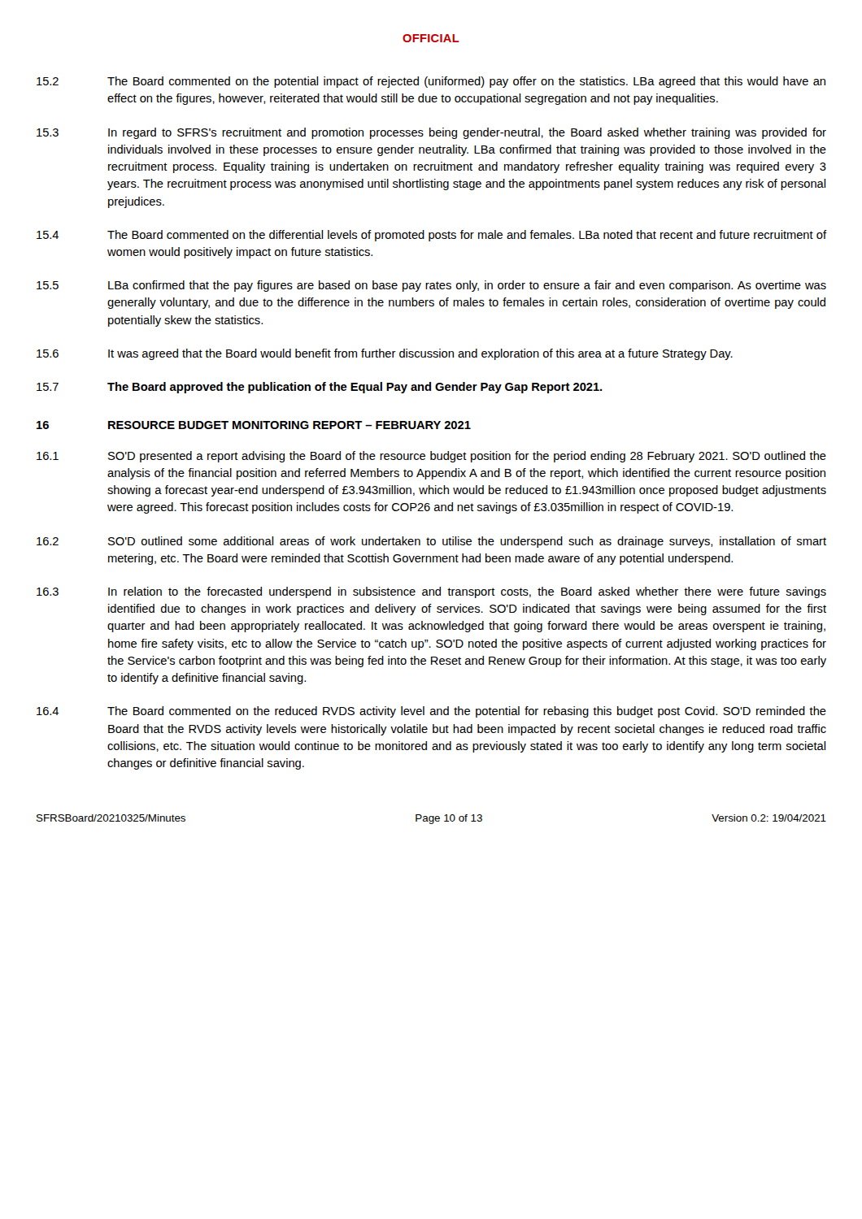OFFICIAL
15.2
The Board commented on the potential impact of rejected (uniformed) pay offer on the statistics. LBa agreed that this would have an effect on the figures, however, reiterated that would still be due to occupational segregation and not pay inequalities.
15.3
In regard to SFRS's recruitment and promotion processes being gender-neutral, the Board asked whether training was provided for individuals involved in these processes to ensure gender neutrality. LBa confirmed that training was provided to those involved in the recruitment process. Equality training is undertaken on recruitment and mandatory refresher equality training was required every 3 years. The recruitment process was anonymised until shortlisting stage and the appointments panel system reduces any risk of personal prejudices.
15.4
The Board commented on the differential levels of promoted posts for male and females. LBa noted that recent and future recruitment of women would positively impact on future statistics.
15.5
LBa confirmed that the pay figures are based on base pay rates only, in order to ensure a fair and even comparison. As overtime was generally voluntary, and due to the difference in the numbers of males to females in certain roles, consideration of overtime pay could potentially skew the statistics.
15.6
It was agreed that the Board would benefit from further discussion and exploration of this area at a future Strategy Day.
15.7
The Board approved the publication of the Equal Pay and Gender Pay Gap Report 2021.
16
Resource Budget Monitoring Report – February 2021
16.1
SO'D presented a report advising the Board of the resource budget position for the period ending 28 February 2021. SO'D outlined the analysis of the financial position and referred Members to Appendix A and B of the report, which identified the current resource position showing a forecast year-end underspend of £3.943million, which would be reduced to £1.943million once proposed budget adjustments were agreed. This forecast position includes costs for COP26 and net savings of £3.035million in respect of COVID-19.
16.2
SO'D outlined some additional areas of work undertaken to utilise the underspend such as drainage surveys, installation of smart metering, etc. The Board were reminded that Scottish Government had been made aware of any potential underspend.
16.3
In relation to the forecasted underspend in subsistence and transport costs, the Board asked whether there were future savings identified due to changes in work practices and delivery of services. SO'D indicated that savings were being assumed for the first quarter and had been appropriately reallocated. It was acknowledged that going forward there would be areas overspent ie training, home fire safety visits, etc to allow the Service to “catch up”. SO'D noted the positive aspects of current adjusted working practices for the Service's carbon footprint and this was being fed into the Reset and Renew Group for their information. At this stage, it was too early to identify a definitive financial saving.
16.4
The Board commented on the reduced RVDS activity level and the potential for rebasing this budget post Covid. SO'D reminded the Board that the RVDS activity levels were historically volatile but had been impacted by recent societal changes ie reduced road traffic collisions, etc. The situation would continue to be monitored and as previously stated it was too early to identify any long term societal changes or definitive financial saving.
SFRSBoard/20210325/Minutes Page 10 of 13 Version 0.2: 19/04/2021